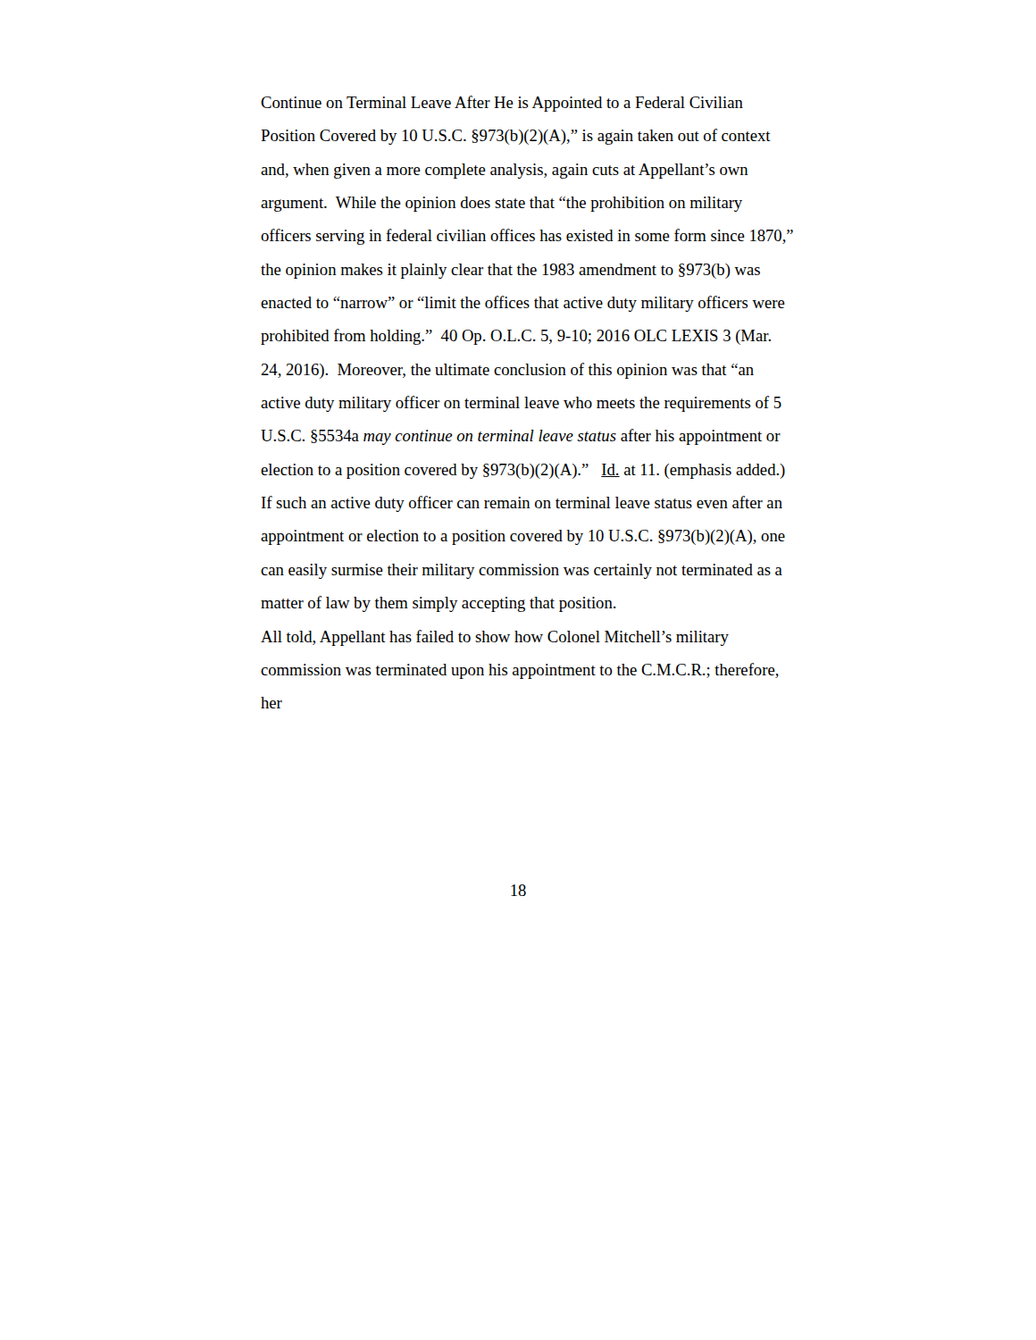Continue on Terminal Leave After He is Appointed to a Federal Civilian Position Covered by 10 U.S.C. §973(b)(2)(A),” is again taken out of context and, when given a more complete analysis, again cuts at Appellant’s own argument. While the opinion does state that “the prohibition on military officers serving in federal civilian offices has existed in some form since 1870,” the opinion makes it plainly clear that the 1983 amendment to §973(b) was enacted to “narrow” or “limit the offices that active duty military officers were prohibited from holding.” 40 Op. O.L.C. 5, 9-10; 2016 OLC LEXIS 3 (Mar. 24, 2016). Moreover, the ultimate conclusion of this opinion was that “an active duty military officer on terminal leave who meets the requirements of 5 U.S.C. §5534a may continue on terminal leave status after his appointment or election to a position covered by §973(b)(2)(A).” Id. at 11. (emphasis added.) If such an active duty officer can remain on terminal leave status even after an appointment or election to a position covered by 10 U.S.C. §973(b)(2)(A), one can easily surmise their military commission was certainly not terminated as a matter of law by them simply accepting that position.
All told, Appellant has failed to show how Colonel Mitchell’s military commission was terminated upon his appointment to the C.M.C.R.; therefore, her
18